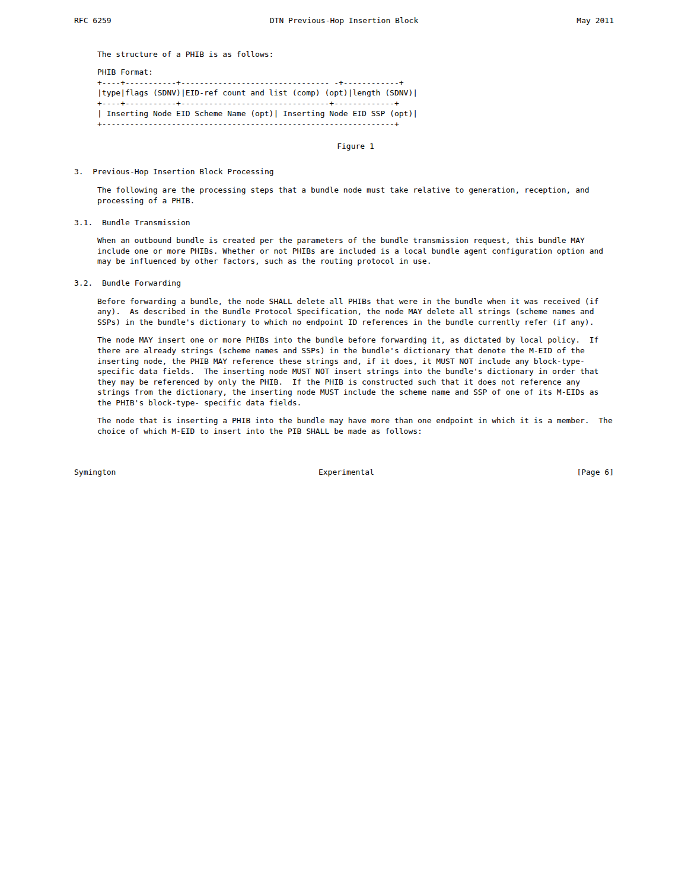RFC 6259 DTN Previous-Hop Insertion Block May 2011
The structure of a PHIB is as follows:
PHIB Format:
+----+-----------+-------------------------------- -+------------+
|type|flags (SDNV)|EID-ref count and list (comp) (opt)|length (SDNV)|
+----+-----------+--------------------------------+-------------+
| Inserting Node EID Scheme Name (opt)| Inserting Node EID SSP (opt)|
+---------------------------------------------------------------+
Figure 1
3. Previous-Hop Insertion Block Processing
The following are the processing steps that a bundle node must take relative to generation, reception, and processing of a PHIB.
3.1. Bundle Transmission
When an outbound bundle is created per the parameters of the bundle transmission request, this bundle MAY include one or more PHIBs. Whether or not PHIBs are included is a local bundle agent configuration option and may be influenced by other factors, such as the routing protocol in use.
3.2. Bundle Forwarding
Before forwarding a bundle, the node SHALL delete all PHIBs that were in the bundle when it was received (if any). As described in the Bundle Protocol Specification, the node MAY delete all strings (scheme names and SSPs) in the bundle's dictionary to which no endpoint ID references in the bundle currently refer (if any).
The node MAY insert one or more PHIBs into the bundle before forwarding it, as dictated by local policy. If there are already strings (scheme names and SSPs) in the bundle's dictionary that denote the M-EID of the inserting node, the PHIB MAY reference these strings and, if it does, it MUST NOT include any block-type-specific data fields. The inserting node MUST NOT insert strings into the bundle's dictionary in order that they may be referenced by only the PHIB. If the PHIB is constructed such that it does not reference any strings from the dictionary, the inserting node MUST include the scheme name and SSP of one of its M-EIDs as the PHIB's block-type- specific data fields.
The node that is inserting a PHIB into the bundle may have more than one endpoint in which it is a member. The choice of which M-EID to insert into the PIB SHALL be made as follows:
Symington Experimental [Page 6]